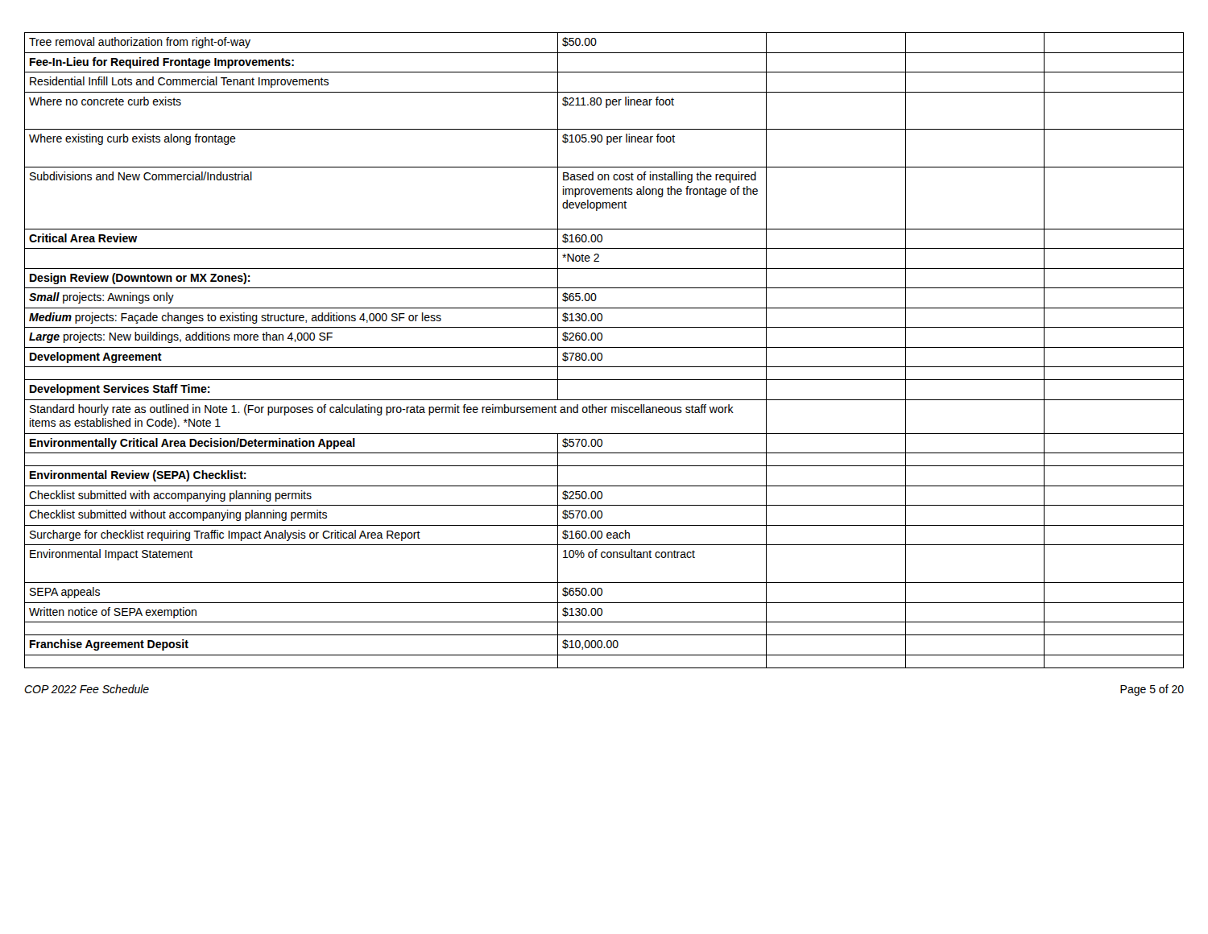| Tree removal authorization from right-of-way | $50.00 | | | |
| Fee-In-Lieu for Required Frontage Improvements: | | | | |
| Residential Infill Lots and Commercial Tenant Improvements | | | | |
| Where no concrete curb exists | $211.80 per linear foot | | | |
| Where existing curb exists along frontage | $105.90 per linear foot | | | |
| Subdivisions and New Commercial/Industrial | Based on cost of installing the required improvements along the frontage of the development | | | |
| Critical Area Review | $160.00 | | | |
| | *Note 2 | | | |
| Design Review (Downtown or MX Zones): | | | | |
| Small projects: Awnings only | $65.00 | | | |
| Medium projects: Façade changes to existing structure, additions 4,000 SF or less | $130.00 | | | |
| Large projects: New buildings, additions more than 4,000 SF | $260.00 | | | |
| Development Agreement | $780.00 | | | |
| Development Services Staff Time: | | | | |
| Standard hourly rate as outlined in Note 1. (For purposes of calculating pro-rata permit fee reimbursement and other miscellaneous staff work items as established in Code). *Note 1 | | | |
| Environmentally Critical Area Decision/Determination Appeal | $570.00 | | | |
| Environmental Review (SEPA) Checklist: | | | | |
| Checklist submitted with accompanying planning permits | $250.00 | | | |
| Checklist submitted without accompanying planning permits | $570.00 | | | |
| Surcharge for checklist requiring Traffic Impact Analysis or Critical Area Report | $160.00 each | | | |
| Environmental Impact Statement | 10% of consultant contract | | | |
| SEPA appeals | $650.00 | | | |
| Written notice of SEPA exemption | $130.00 | | | |
| Franchise Agreement Deposit | $10,000.00 | | | |
COP 2022 Fee Schedule
Page 5 of 20